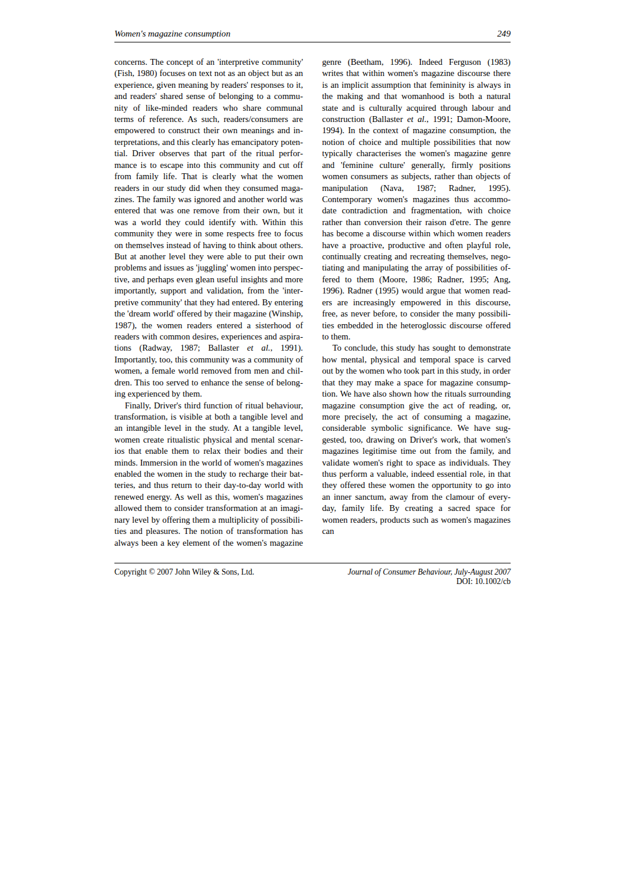Women's magazine consumption 249
concerns. The concept of an 'interpretive community' (Fish, 1980) focuses on text not as an object but as an experience, given meaning by readers' responses to it, and readers' shared sense of belonging to a community of like-minded readers who share communal terms of reference. As such, readers/consumers are empowered to construct their own meanings and interpretations, and this clearly has emancipatory potential. Driver observes that part of the ritual performance is to escape into this community and cut off from family life. That is clearly what the women readers in our study did when they consumed magazines. The family was ignored and another world was entered that was one remove from their own, but it was a world they could identify with. Within this community they were in some respects free to focus on themselves instead of having to think about others. But at another level they were able to put their own problems and issues as 'juggling' women into perspective, and perhaps even glean useful insights and more importantly, support and validation, from the 'interpretive community' that they had entered. By entering the 'dream world' offered by their magazine (Winship, 1987), the women readers entered a sisterhood of readers with common desires, experiences and aspirations (Radway, 1987; Ballaster et al., 1991). Importantly, too, this community was a community of women, a female world removed from men and children. This too served to enhance the sense of belonging experienced by them.
Finally, Driver's third function of ritual behaviour, transformation, is visible at both a tangible level and an intangible level in the study. At a tangible level, women create ritualistic physical and mental scenarios that enable them to relax their bodies and their minds. Immersion in the world of women's magazines enabled the women in the study to recharge their batteries, and thus return to their day-to-day world with renewed energy. As well as this, women's magazines allowed them to consider transformation at an imaginary level by offering them a multiplicity of possibilities and pleasures. The notion of transformation has always been a key element of the women's magazine genre (Beetham, 1996). Indeed Ferguson (1983) writes that within women's magazine discourse there is an implicit assumption that femininity is always in the making and that womanhood is both a natural state and is culturally acquired through labour and construction (Ballaster et al., 1991; Damon-Moore, 1994). In the context of magazine consumption, the notion of choice and multiple possibilities that now typically characterises the women's magazine genre and 'feminine culture' generally, firmly positions women consumers as subjects, rather than objects of manipulation (Nava, 1987; Radner, 1995). Contemporary women's magazines thus accommodate contradiction and fragmentation, with choice rather than conversion their raison d'etre. The genre has become a discourse within which women readers have a proactive, productive and often playful role, continually creating and recreating themselves, negotiating and manipulating the array of possibilities offered to them (Moore, 1986; Radner, 1995; Ang, 1996). Radner (1995) would argue that women readers are increasingly empowered in this discourse, free, as never before, to consider the many possibilities embedded in the heteroglossic discourse offered to them.
To conclude, this study has sought to demonstrate how mental, physical and temporal space is carved out by the women who took part in this study, in order that they may make a space for magazine consumption. We have also shown how the rituals surrounding magazine consumption give the act of reading, or, more precisely, the act of consuming a magazine, considerable symbolic significance. We have suggested, too, drawing on Driver's work, that women's magazines legitimise time out from the family, and validate women's right to space as individuals. They thus perform a valuable, indeed essential role, in that they offered these women the opportunity to go into an inner sanctum, away from the clamour of everyday, family life. By creating a sacred space for women readers, products such as women's magazines can
Copyright © 2007 John Wiley & Sons, Ltd. Journal of Consumer Behaviour, July-August 2007
DOI: 10.1002/cb